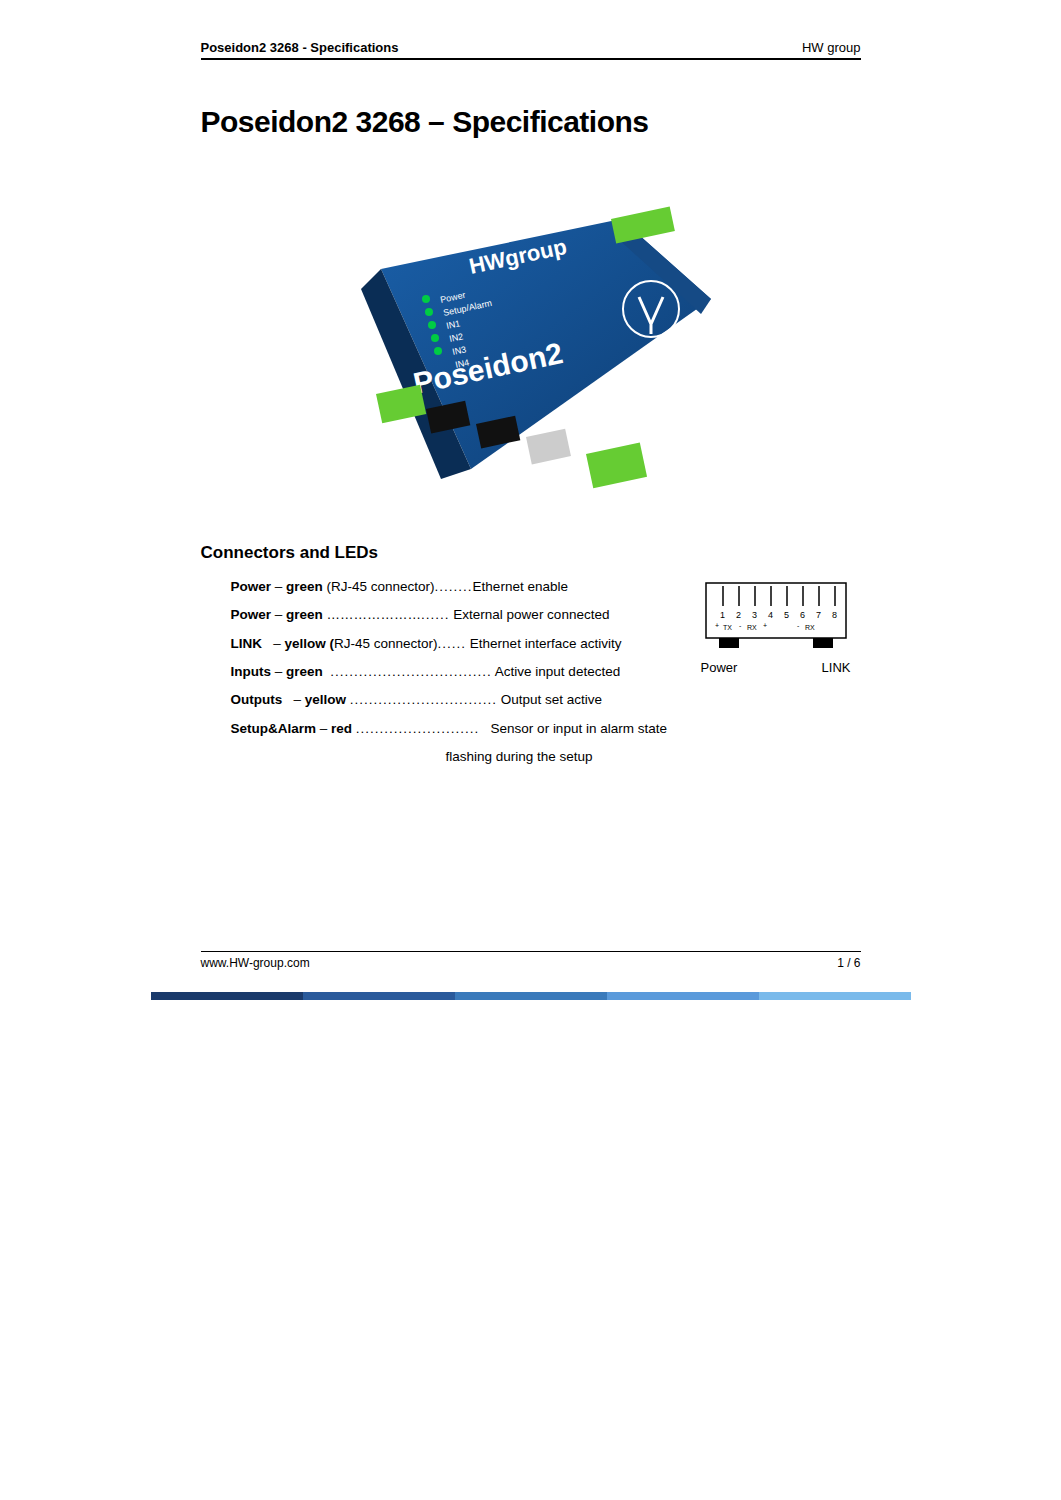Poseidon2 3268 - Specifications
HW group
Poseidon2 3268 – Specifications
Connectors and LEDs
Power – green (RJ-45 connector)........ Ethernet enable
Power – green …………………...... External power connected
LINK – yellow (RJ-45 connector)...... Ethernet interface activity
Inputs – green .................................. Active input detected
Outputs – yellow ............................... Output set active
Setup&Alarm – red .......................... Sensor or input in alarm state
flashing during the setup
Power LINK
www.HW-group.com
1 / 6